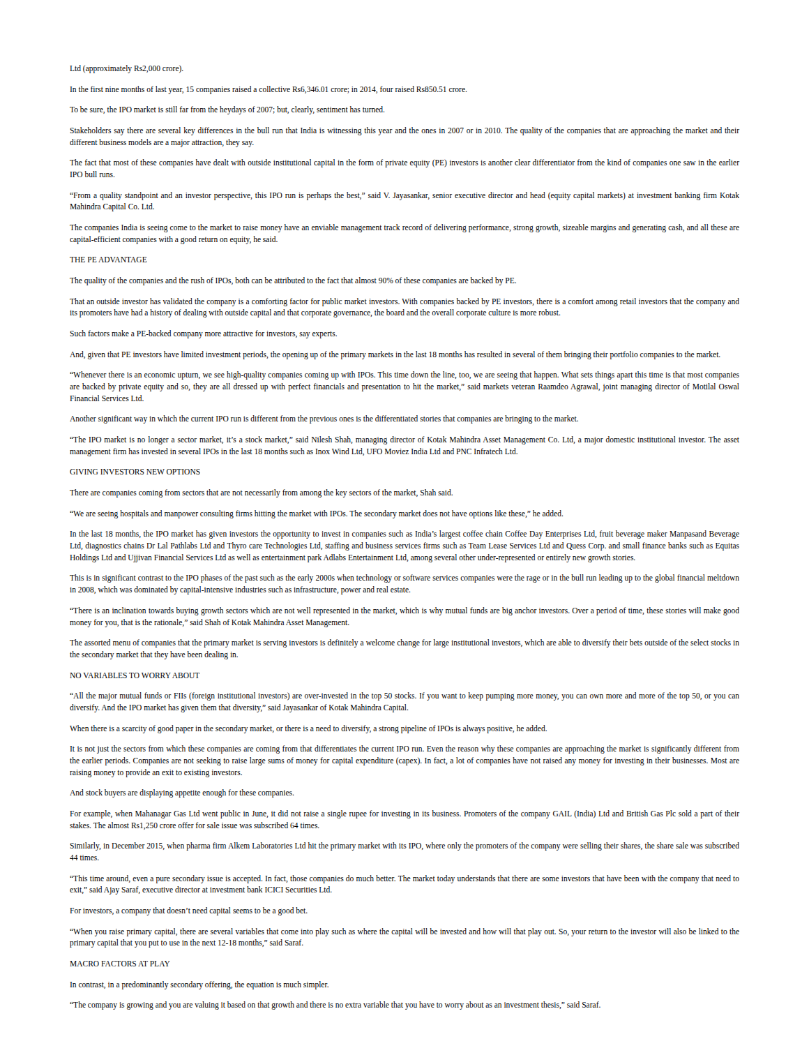Ltd (approximately Rs2,000 crore).
In the first nine months of last year, 15 companies raised a collective Rs6,346.01 crore; in 2014, four raised Rs850.51 crore.
To be sure, the IPO market is still far from the heydays of 2007; but, clearly, sentiment has turned.
Stakeholders say there are several key differences in the bull run that India is witnessing this year and the ones in 2007 or in 2010. The quality of the companies that are approaching the market and their different business models are a major attraction, they say.
The fact that most of these companies have dealt with outside institutional capital in the form of private equity (PE) investors is another clear differentiator from the kind of companies one saw in the earlier IPO bull runs.
“From a quality standpoint and an investor perspective, this IPO run is perhaps the best,” said V. Jayasankar, senior executive director and head (equity capital markets) at investment banking firm Kotak Mahindra Capital Co. Ltd.
The companies India is seeing come to the market to raise money have an enviable management track record of delivering performance, strong growth, sizeable margins and generating cash, and all these are capital-efficient companies with a good return on equity, he said.
THE PE ADVANTAGE
The quality of the companies and the rush of IPOs, both can be attributed to the fact that almost 90% of these companies are backed by PE.
That an outside investor has validated the company is a comforting factor for public market investors. With companies backed by PE investors, there is a comfort among retail investors that the company and its promoters have had a history of dealing with outside capital and that corporate governance, the board and the overall corporate culture is more robust.
Such factors make a PE-backed company more attractive for investors, say experts.
And, given that PE investors have limited investment periods, the opening up of the primary markets in the last 18 months has resulted in several of them bringing their portfolio companies to the market.
“Whenever there is an economic upturn, we see high-quality companies coming up with IPOs. This time down the line, too, we are seeing that happen. What sets things apart this time is that most companies are backed by private equity and so, they are all dressed up with perfect financials and presentation to hit the market,” said markets veteran Raamdeo Agrawal, joint managing director of Motilal Oswal Financial Services Ltd.
Another significant way in which the current IPO run is different from the previous ones is the differentiated stories that companies are bringing to the market.
“The IPO market is no longer a sector market, it’s a stock market,” said Nilesh Shah, managing director of Kotak Mahindra Asset Management Co. Ltd, a major domestic institutional investor. The asset management firm has invested in several IPOs in the last 18 months such as Inox Wind Ltd, UFO Moviez India Ltd and PNC Infratech Ltd.
GIVING INVESTORS NEW OPTIONS
There are companies coming from sectors that are not necessarily from among the key sectors of the market, Shah said.
“We are seeing hospitals and manpower consulting firms hitting the market with IPOs. The secondary market does not have options like these,” he added.
In the last 18 months, the IPO market has given investors the opportunity to invest in companies such as India’s largest coffee chain Coffee Day Enterprises Ltd, fruit beverage maker Manpasand Beverage Ltd, diagnostics chains Dr Lal Pathlabs Ltd and Thyro care Technologies Ltd, staffing and business services firms such as Team Lease Services Ltd and Quess Corp. and small finance banks such as Equitas Holdings Ltd and Ujjivan Financial Services Ltd as well as entertainment park Adlabs Entertainment Ltd, among several other under-represented or entirely new growth stories.
This is in significant contrast to the IPO phases of the past such as the early 2000s when technology or software services companies were the rage or in the bull run leading up to the global financial meltdown in 2008, which was dominated by capital-intensive industries such as infrastructure, power and real estate.
“There is an inclination towards buying growth sectors which are not well represented in the market, which is why mutual funds are big anchor investors. Over a period of time, these stories will make good money for you, that is the rationale,” said Shah of Kotak Mahindra Asset Management.
The assorted menu of companies that the primary market is serving investors is definitely a welcome change for large institutional investors, which are able to diversify their bets outside of the select stocks in the secondary market that they have been dealing in.
NO VARIABLES TO WORRY ABOUT
“All the major mutual funds or FIIs (foreign institutional investors) are over-invested in the top 50 stocks. If you want to keep pumping more money, you can own more and more of the top 50, or you can diversify. And the IPO market has given them that diversity,” said Jayasankar of Kotak Mahindra Capital.
When there is a scarcity of good paper in the secondary market, or there is a need to diversify, a strong pipeline of IPOs is always positive, he added.
It is not just the sectors from which these companies are coming from that differentiates the current IPO run. Even the reason why these companies are approaching the market is significantly different from the earlier periods. Companies are not seeking to raise large sums of money for capital expenditure (capex). In fact, a lot of companies have not raised any money for investing in their businesses. Most are raising money to provide an exit to existing investors.
And stock buyers are displaying appetite enough for these companies.
For example, when Mahanagar Gas Ltd went public in June, it did not raise a single rupee for investing in its business. Promoters of the company GAIL (India) Ltd and British Gas Plc sold a part of their stakes. The almost Rs1,250 crore offer for sale issue was subscribed 64 times.
Similarly, in December 2015, when pharma firm Alkem Laboratories Ltd hit the primary market with its IPO, where only the promoters of the company were selling their shares, the share sale was subscribed 44 times.
“This time around, even a pure secondary issue is accepted. In fact, those companies do much better. The market today understands that there are some investors that have been with the company that need to exit,” said Ajay Saraf, executive director at investment bank ICICI Securities Ltd.
For investors, a company that doesn’t need capital seems to be a good bet.
“When you raise primary capital, there are several variables that come into play such as where the capital will be invested and how will that play out. So, your return to the investor will also be linked to the primary capital that you put to use in the next 12-18 months,” said Saraf.
MACRO FACTORS AT PLAY
In contrast, in a predominantly secondary offering, the equation is much simpler.
“The company is growing and you are valuing it based on that growth and there is no extra variable that you have to worry about as an investment thesis,” said Saraf.